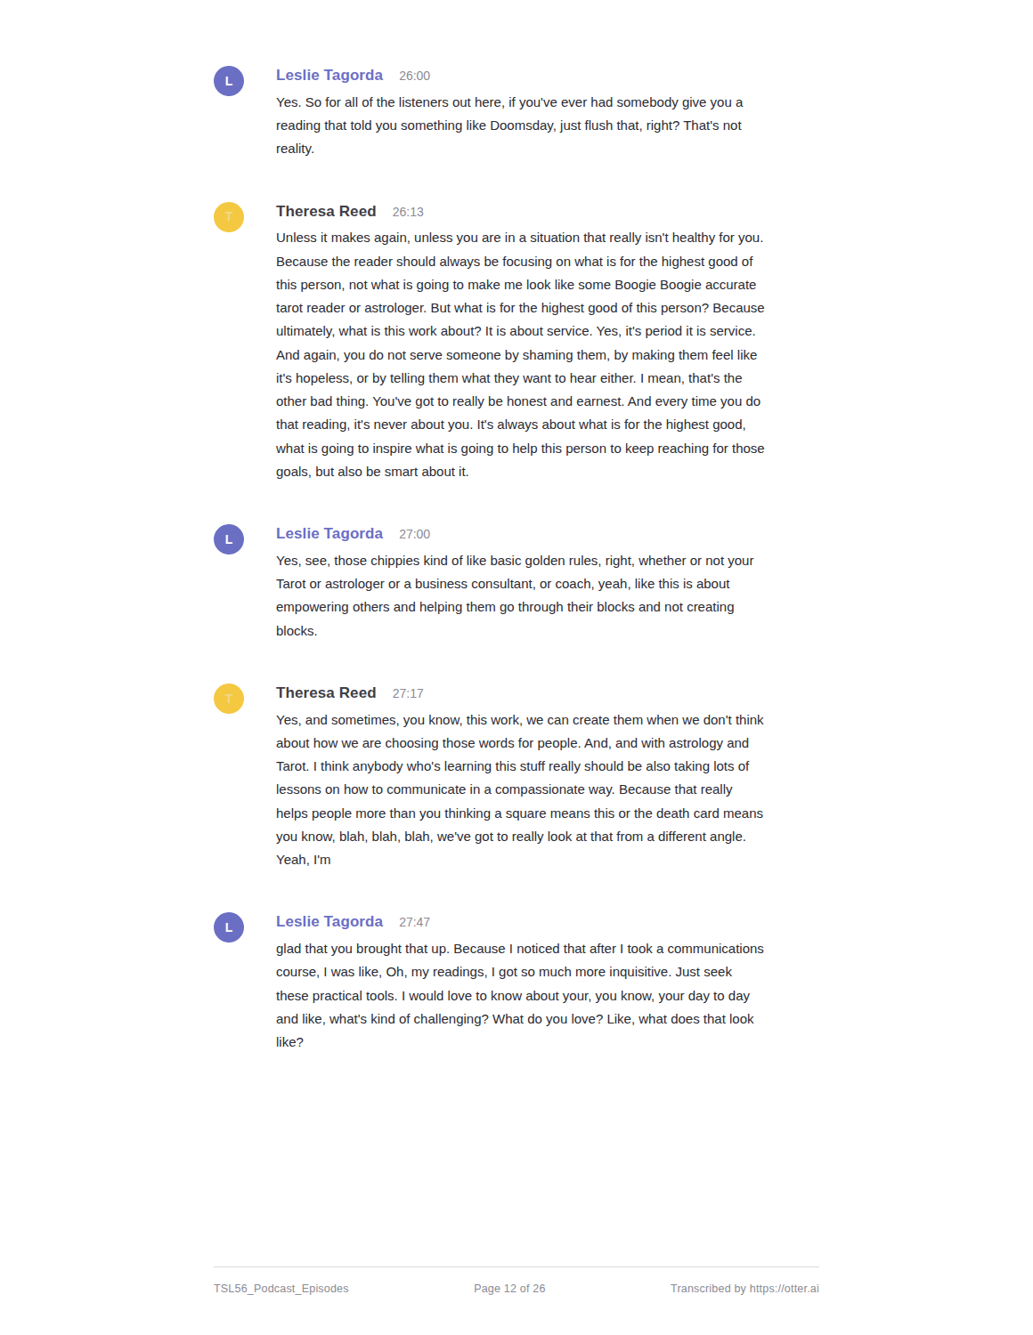L
Leslie Tagorda 26:00
Yes. So for all of the listeners out here, if you've ever had somebody give you a reading that told you something like Doomsday, just flush that, right? That's not reality.
T
Theresa Reed 26:13
Unless it makes again, unless you are in a situation that really isn't healthy for you. Because the reader should always be focusing on what is for the highest good of this person, not what is going to make me look like some Boogie Boogie accurate tarot reader or astrologer. But what is for the highest good of this person? Because ultimately, what is this work about? It is about service. Yes, it's period it is service. And again, you do not serve someone by shaming them, by making them feel like it's hopeless, or by telling them what they want to hear either. I mean, that's the other bad thing. You've got to really be honest and earnest. And every time you do that reading, it's never about you. It's always about what is for the highest good, what is going to inspire what is going to help this person to keep reaching for those goals, but also be smart about it.
L
Leslie Tagorda 27:00
Yes, see, those chippies kind of like basic golden rules, right, whether or not your Tarot or astrologer or a business consultant, or coach, yeah, like this is about empowering others and helping them go through their blocks and not creating blocks.
T
Theresa Reed 27:17
Yes, and sometimes, you know, this work, we can create them when we don't think about how we are choosing those words for people. And, and with astrology and Tarot. I think anybody who's learning this stuff really should be also taking lots of lessons on how to communicate in a compassionate way. Because that really helps people more than you thinking a square means this or the death card means you know, blah, blah, blah, we've got to really look at that from a different angle. Yeah, I'm
L
Leslie Tagorda 27:47
glad that you brought that up. Because I noticed that after I took a communications course, I was like, Oh, my readings, I got so much more inquisitive. Just seek these practical tools. I would love to know about your, you know, your day to day and like, what's kind of challenging? What do you love? Like, what does that look like?
TSL56_Podcast_Episodes Page 12 of 26 Transcribed by https://otter.ai